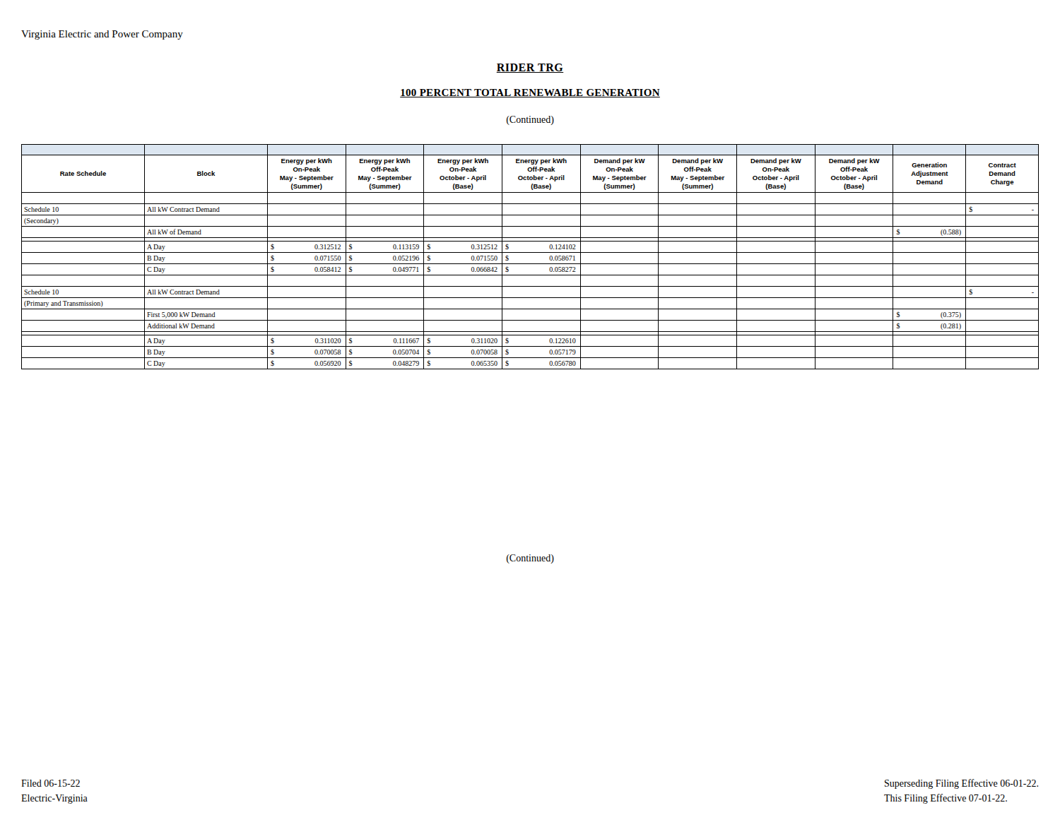Virginia Electric and Power Company
RIDER TRG
100 PERCENT TOTAL RENEWABLE GENERATION
(Continued)
| Rate Schedule | Block | Energy per kWh On-Peak May - September (Summer) | Energy per kWh Off-Peak May - September (Summer) | Energy per kWh On-Peak October - April (Base) | Energy per kWh Off-Peak October - April (Base) | Demand per kW On-Peak May - September (Summer) | Demand per kW Off-Peak May - September (Summer) | Demand per kW On-Peak October - April (Base) | Demand per kW Off-Peak October - April (Base) | Generation Adjustment Demand | Contract Demand Charge |
| --- | --- | --- | --- | --- | --- | --- | --- | --- | --- | --- | --- |
| Schedule 10 | All kW Contract Demand | | | | | | | | | | $ - |
| (Secondary) | | | | | | | | | | | |
| | All kW of Demand | | | | | | | | | $ (0.588) | |
| | A Day | $ 0.312512 | $ 0.113159 | $ 0.312512 | $ 0.124102 | | | | | | |
| | B Day | $ 0.071550 | $ 0.052196 | $ 0.071550 | $ 0.058671 | | | | | | |
| | C Day | $ 0.058412 | $ 0.049771 | $ 0.066842 | $ 0.058272 | | | | | | |
| Schedule 10 | All kW Contract Demand | | | | | | | | | | $ - |
| (Primary and Transmission) | | | | | | | | | | | |
| | First 5,000 kW Demand | | | | | | | | | $ (0.375) | |
| | Additional kW Demand | | | | | | | | | $ (0.281) | |
| | A Day | $ 0.311020 | $ 0.111667 | $ 0.311020 | $ 0.122610 | | | | | | |
| | B Day | $ 0.070058 | $ 0.050704 | $ 0.070058 | $ 0.057179 | | | | | | |
| | C Day | $ 0.056920 | $ 0.048279 | $ 0.065350 | $ 0.056780 | | | | | | |
(Continued)
Filed 06-15-22
Electric-Virginia
Superseding Filing Effective 06-01-22.
This Filing Effective 07-01-22.